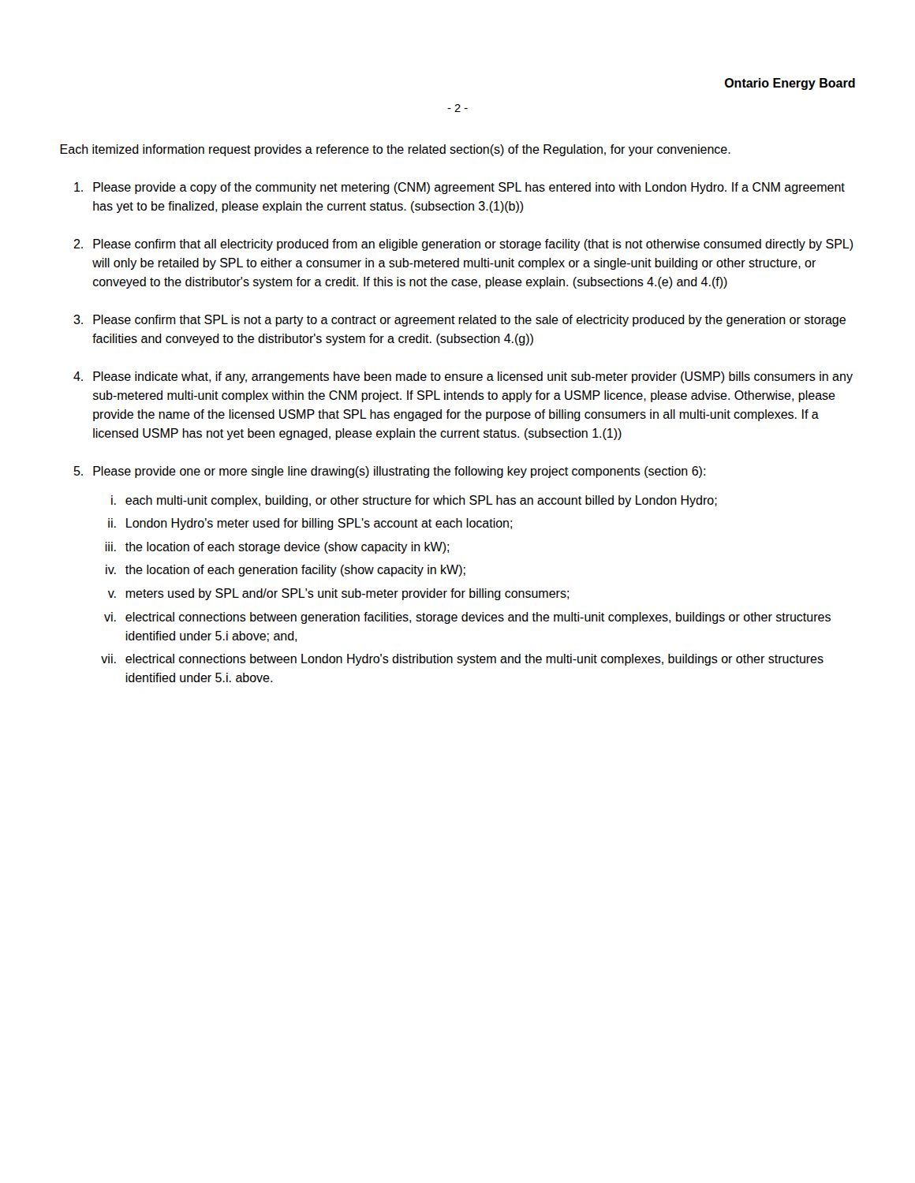Ontario Energy Board
- 2 -
Each itemized information request provides a reference to the related section(s) of the Regulation, for your convenience.
Please provide a copy of the community net metering (CNM) agreement SPL has entered into with London Hydro. If a CNM agreement has yet to be finalized, please explain the current status. (subsection 3.(1)(b))
Please confirm that all electricity produced from an eligible generation or storage facility (that is not otherwise consumed directly by SPL) will only be retailed by SPL to either a consumer in a sub-metered multi-unit complex or a single-unit building or other structure, or conveyed to the distributor's system for a credit. If this is not the case, please explain. (subsections 4.(e) and 4.(f))
Please confirm that SPL is not a party to a contract or agreement related to the sale of electricity produced by the generation or storage facilities and conveyed to the distributor's system for a credit. (subsection 4.(g))
Please indicate what, if any, arrangements have been made to ensure a licensed unit sub-meter provider (USMP) bills consumers in any sub-metered multi-unit complex within the CNM project. If SPL intends to apply for a USMP licence, please advise. Otherwise, please provide the name of the licensed USMP that SPL has engaged for the purpose of billing consumers in all multi-unit complexes. If a licensed USMP has not yet been egnaged, please explain the current status. (subsection 1.(1))
Please provide one or more single line drawing(s) illustrating the following key project components (section 6):
each multi-unit complex, building, or other structure for which SPL has an account billed by London Hydro;
London Hydro's meter used for billing SPL's account at each location;
the location of each storage device (show capacity in kW);
the location of each generation facility (show capacity in kW);
meters used by SPL and/or SPL's unit sub-meter provider for billing consumers;
electrical connections between generation facilities, storage devices and the multi-unit complexes, buildings or other structures identified under 5.i above; and,
electrical connections between London Hydro's distribution system and the multi-unit complexes, buildings or other structures identified under 5.i. above.